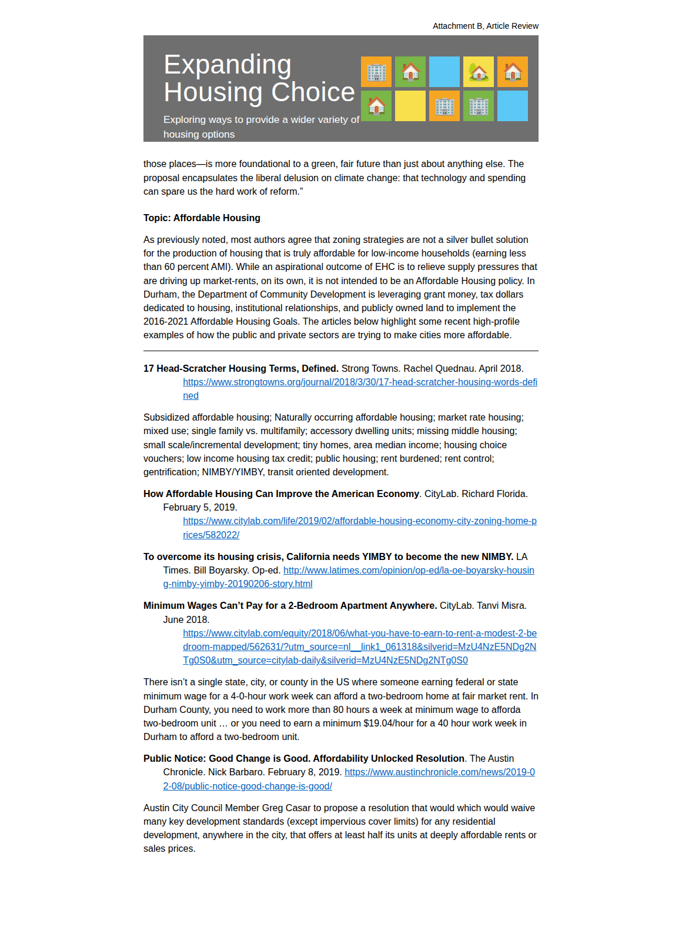Attachment B, Article Review
Expanding Housing Choice
Exploring ways to provide a wider variety of housing options
🏢
🏠
🏡
🏠
🏠
🏢
🏢
those places—is more foundational to a green, fair future than just about anything else. The proposal encapsulates the liberal delusion on climate change: that technology and spending can spare us the hard work of reform.”
Topic: Affordable Housing
As previously noted, most authors agree that zoning strategies are not a silver bullet solution for the production of housing that is truly affordable for low-income households (earning less than 60 percent AMI). While an aspirational outcome of EHC is to relieve supply pressures that are driving up market-rents, on its own, it is not intended to be an Affordable Housing policy. In Durham, the Department of Community Development is leveraging grant money, tax dollars dedicated to housing, institutional relationships, and publicly owned land to implement the 2016-2021 Affordable Housing Goals. The articles below highlight some recent high-profile examples of how the public and private sectors are trying to make cities more affordable.
17 Head-Scratcher Housing Terms, Defined. Strong Towns. Rachel Quednau. April 2018. https://www.strongtowns.org/journal/2018/3/30/17-head-scratcher-housing-words-defined
Subsidized affordable housing; Naturally occurring affordable housing; market rate housing; mixed use; single family vs. multifamily; accessory dwelling units; missing middle housing; small scale/incremental development; tiny homes, area median income; housing choice vouchers; low income housing tax credit; public housing; rent burdened; rent control; gentrification; NIMBY/YIMBY, transit oriented development.
How Affordable Housing Can Improve the American Economy. CityLab. Richard Florida. February 5, 2019. https://www.citylab.com/life/2019/02/affordable-housing-economy-city-zoning-home-prices/582022/
To overcome its housing crisis, California needs YIMBY to become the new NIMBY. LA Times. Bill Boyarsky. Op-ed. http://www.latimes.com/opinion/op-ed/la-oe-boyarsky-housing-nimby-yimby-20190206-story.html
Minimum Wages Can’t Pay for a 2-Bedroom Apartment Anywhere. CityLab. Tanvi Misra. June 2018. https://www.citylab.com/equity/2018/06/what-you-have-to-earn-to-rent-a-modest-2-bedroom-mapped/562631/?utm_source=nl__link1_061318&silverid=MzU4NzE5NDg2NTg0S0&utm_source=citylab-daily&silverid=MzU4NzE5NDg2NTg0S0
There isn’t a single state, city, or county in the US where someone earning federal or state minimum wage for a 4-0-hour work week can afford a two-bedroom home at fair market rent. In Durham County, you need to work more than 80 hours a week at minimum wage to afforda two-bedroom unit … or you need to earn a minimum $19.04/hour for a 40 hour work week in Durham to afford a two-bedroom unit.
Public Notice: Good Change is Good. Affordability Unlocked Resolution. The Austin Chronicle. Nick Barbaro. February 8, 2019. https://www.austinchronicle.com/news/2019-02-08/public-notice-good-change-is-good/
Austin City Council Member Greg Casar to propose a resolution that would which would waive many key development standards (except impervious cover limits) for any residential development, anywhere in the city, that offers at least half its units at deeply affordable rents or sales prices.